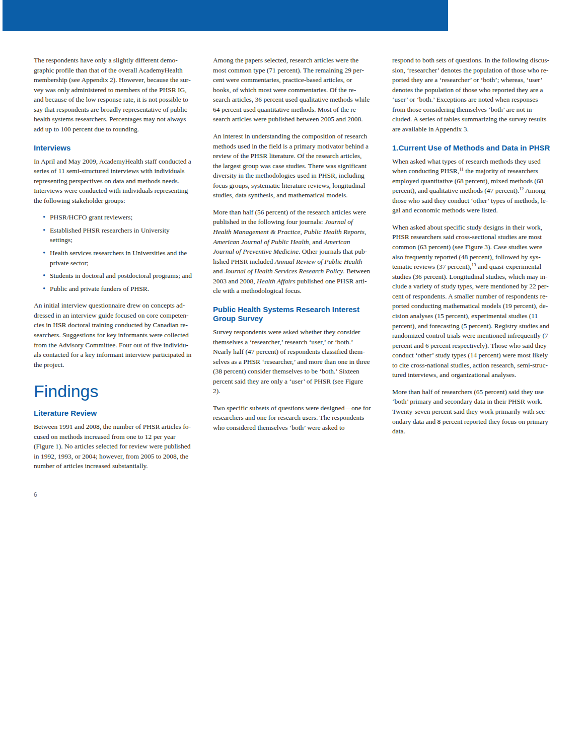The respondents have only a slightly different demographic profile than that of the overall AcademyHealth membership (see Appendix 2). However, because the survey was only administered to members of the PHSR IG, and because of the low response rate, it is not possible to say that respondents are broadly representative of public health systems researchers. Percentages may not always add up to 100 percent due to rounding.
Interviews
In April and May 2009, AcademyHealth staff conducted a series of 11 semi-structured interviews with individuals representing perspectives on data and methods needs. Interviews were conducted with individuals representing the following stakeholder groups:
PHSR/HCFO grant reviewers;
Established PHSR researchers in University settings;
Health services researchers in Universities and the private sector;
Students in doctoral and postdoctoral programs; and
Public and private funders of PHSR.
An initial interview questionnaire drew on concepts addressed in an interview guide focused on core competencies in HSR doctoral training conducted by Canadian researchers. Suggestions for key informants were collected from the Advisory Committee. Four out of five individuals contacted for a key informant interview participated in the project.
Findings
Literature Review
Between 1991 and 2008, the number of PHSR articles focused on methods increased from one to 12 per year (Figure 1). No articles selected for review were published in 1992, 1993, or 2004; however, from 2005 to 2008, the number of articles increased substantially.
Among the papers selected, research articles were the most common type (71 percent). The remaining 29 percent were commentaries, practice-based articles, or books, of which most were commentaries. Of the research articles, 36 percent used qualitative methods while 64 percent used quantitative methods. Most of the research articles were published between 2005 and 2008.
An interest in understanding the composition of research methods used in the field is a primary motivator behind a review of the PHSR literature. Of the research articles, the largest group was case studies. There was significant diversity in the methodologies used in PHSR, including focus groups, systematic literature reviews, longitudinal studies, data synthesis, and mathematical models.
More than half (56 percent) of the research articles were published in the following four journals: Journal of Health Management & Practice, Public Health Reports, American Journal of Public Health, and American Journal of Preventive Medicine. Other journals that published PHSR included Annual Review of Public Health and Journal of Health Services Research Policy. Between 2003 and 2008, Health Affairs published one PHSR article with a methodological focus.
Public Health Systems Research Interest Group Survey
Survey respondents were asked whether they consider themselves a ‘researcher,’ research ‘user,’ or ‘both.’ Nearly half (47 percent) of respondents classified themselves as a PHSR ‘researcher,’ and more than one in three (38 percent) consider themselves to be ‘both.’ Sixteen percent said they are only a ‘user’ of PHSR (see Figure 2).
Two specific subsets of questions were designed—one for researchers and one for research users. The respondents who considered themselves ‘both’ were asked to
respond to both sets of questions. In the following discussion, ‘researcher’ denotes the population of those who reported they are a ‘researcher’ or ‘both’; whereas, ‘user’ denotes the population of those who reported they are a ‘user’ or ‘both.’ Exceptions are noted when responses from those considering themselves ‘both’ are not included. A series of tables summarizing the survey results are available in Appendix 3.
1.Current Use of Methods and Data in PHSR
When asked what types of research methods they used when conducting PHSR,11 the majority of researchers employed quantitative (68 percent), mixed methods (68 percent), and qualitative methods (47 percent).12 Among those who said they conduct ‘other’ types of methods, legal and economic methods were listed.
When asked about specific study designs in their work, PHSR researchers said cross-sectional studies are most common (63 percent) (see Figure 3). Case studies were also frequently reported (48 percent), followed by systematic reviews (37 percent),13 and quasi-experimental studies (36 percent). Longitudinal studies, which may include a variety of study types, were mentioned by 22 percent of respondents. A smaller number of respondents reported conducting mathematical models (19 percent), decision analyses (15 percent), experimental studies (11 percent), and forecasting (5 percent). Registry studies and randomized control trials were mentioned infrequently (7 percent and 6 percent respectively). Those who said they conduct ‘other’ study types (14 percent) were most likely to cite cross-national studies, action research, semi-structured interviews, and organizational analyses.
More than half of researchers (65 percent) said they use ‘both’ primary and secondary data in their PHSR work. Twenty-seven percent said they work primarily with secondary data and 8 percent reported they focus on primary data.
6